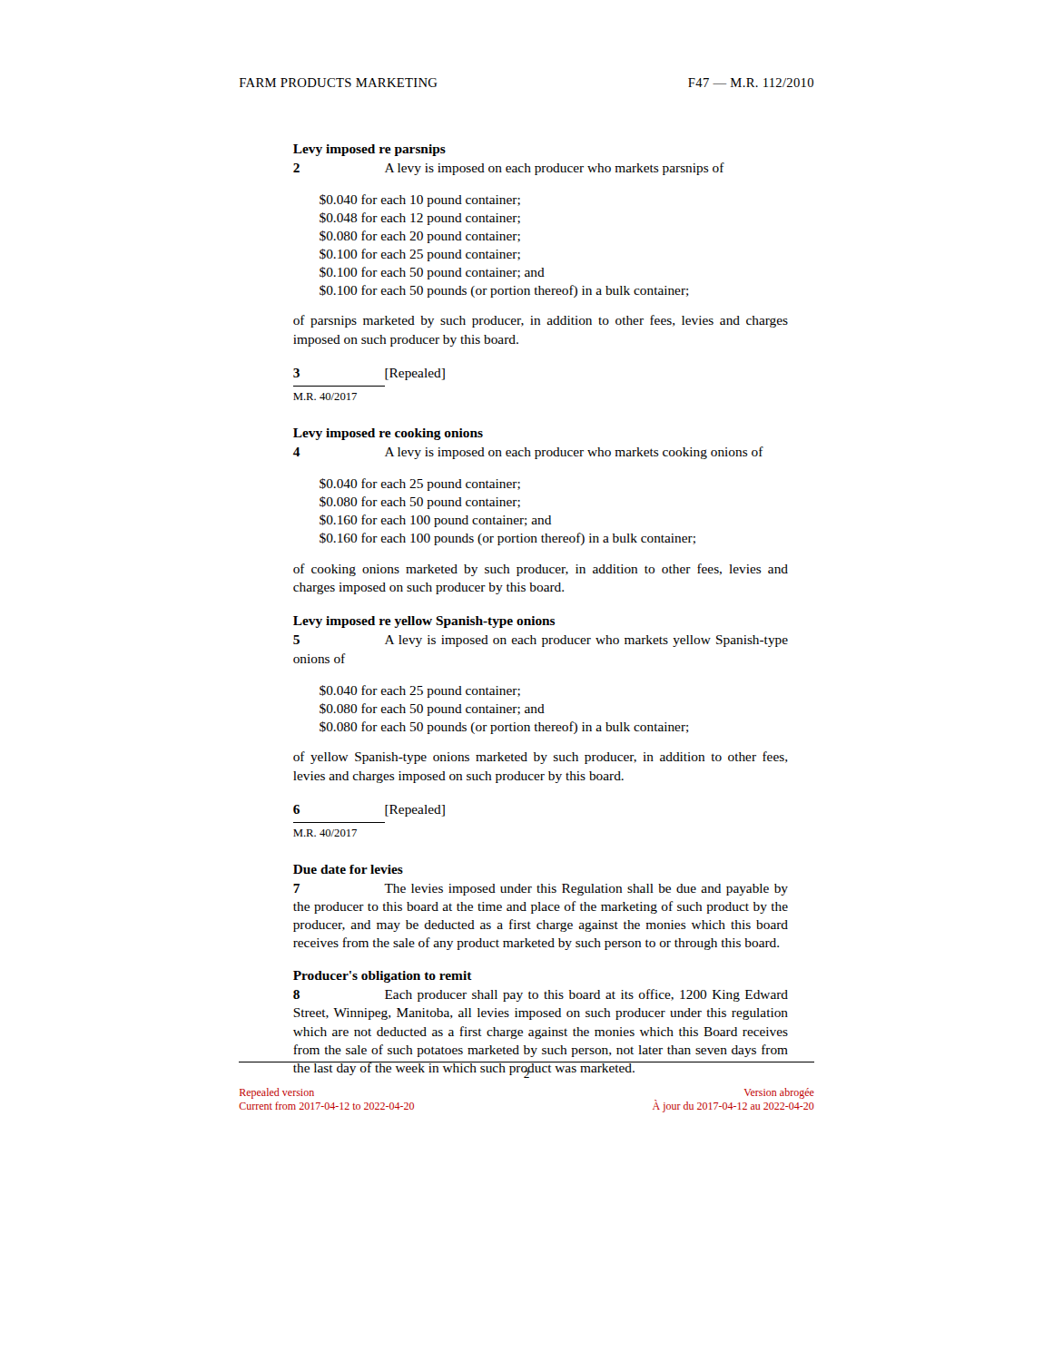Farm Products Marketing
F47 — M.R. 112/2010
Levy imposed re parsnips
2 A levy is imposed on each producer who markets parsnips of
$0.040 for each 10 pound container;
$0.048 for each 12 pound container;
$0.080 for each 20 pound container;
$0.100 for each 25 pound container;
$0.100 for each 50 pound container; and
$0.100 for each 50 pounds (or portion thereof) in a bulk container;
of parsnips marketed by such producer, in addition to other fees, levies and charges imposed on such producer by this board.
3[Repealed]
M.R. 40/2017
Levy imposed re cooking onions
4 A levy is imposed on each producer who markets cooking onions of
$0.040 for each 25 pound container;
$0.080 for each 50 pound container;
$0.160 for each 100 pound container; and
$0.160 for each 100 pounds (or portion thereof) in a bulk container;
of cooking onions marketed by such producer, in addition to other fees, levies and charges imposed on such producer by this board.
Levy imposed re yellow Spanish-type onions
5 A levy is imposed on each producer who markets yellow Spanish-type onions of
$0.040 for each 25 pound container;
$0.080 for each 50 pound container; and
$0.080 for each 50 pounds (or portion thereof) in a bulk container;
of yellow Spanish-type onions marketed by such producer, in addition to other fees, levies and charges imposed on such producer by this board.
6[Repealed]
M.R. 40/2017
Due date for levies
7 The levies imposed under this Regulation shall be due and payable by the producer to this board at the time and place of the marketing of such product by the producer, and may be deducted as a first charge against the monies which this board receives from the sale of any product marketed by such person to or through this board.
Producer's obligation to remit
8 Each producer shall pay to this board at its office, 1200 King Edward Street, Winnipeg, Manitoba, all levies imposed on such producer under this regulation which are not deducted as a first charge against the monies which this Board receives from the sale of such potatoes marketed by such person, not later than seven days from the last day of the week in which such product was marketed.
2
Repealed version
Current from 2017-04-12 to 2022-04-20
Version abrogée
À jour du 2017-04-12 au 2022-04-20